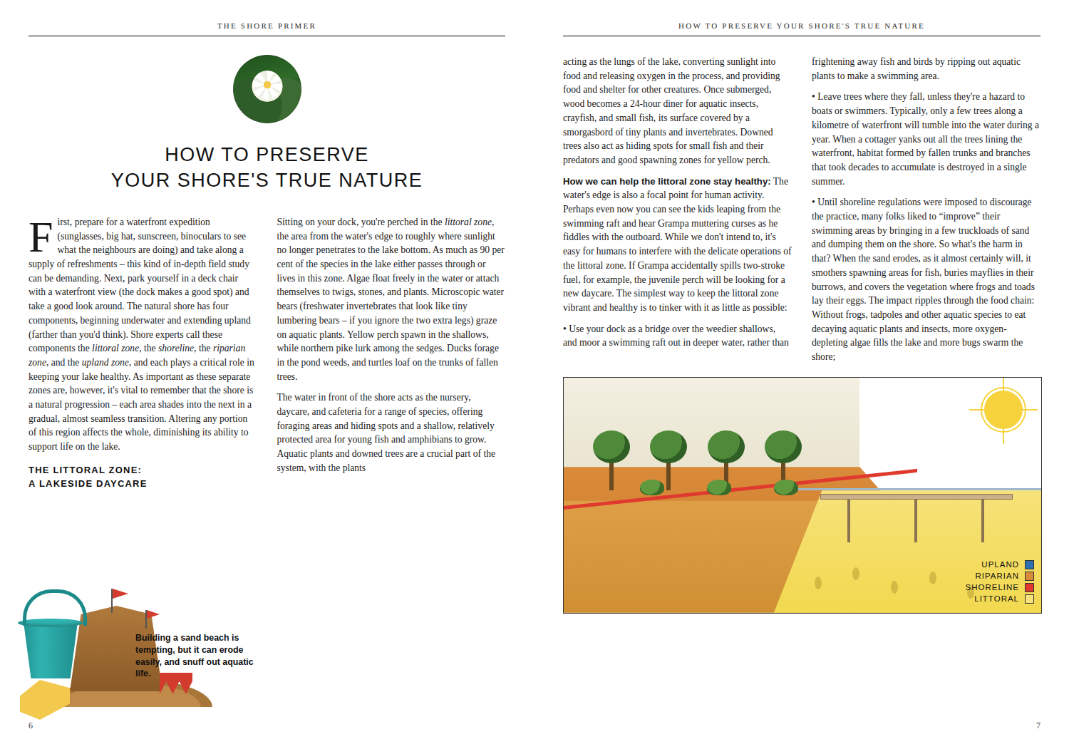The Shore Primer
HOW TO PRESERVE
YOUR SHORE'S TRUE NATURE
First, prepare for a waterfront expedition (sunglasses, big hat, sunscreen, binoculars to see what the neighbours are doing) and take along a supply of refreshments – this kind of in-depth field study can be demanding. Next, park yourself in a deck chair with a waterfront view (the dock makes a good spot) and take a good look around. The natural shore has four components, beginning underwater and extending upland (farther than you'd think). Shore experts call these components the littoral zone, the shoreline, the riparian zone, and the upland zone, and each plays a critical role in keeping your lake healthy. As important as these separate zones are, however, it's vital to remember that the shore is a natural progression – each area shades into the next in a gradual, almost seamless transition. Altering any portion of this region affects the whole, diminishing its ability to support life on the lake.
The Littoral Zone:
A Lakeside Daycare
Sitting on your dock, you're perched in the littoral zone, the area from the water's edge to roughly where sunlight no longer penetrates to the lake bottom. As much as 90 per cent of the species in the lake either passes through or lives in this zone. Algae float freely in the water or attach themselves to twigs, stones, and plants. Microscopic water bears (freshwater invertebrates that look like tiny lumbering bears – if you ignore the two extra legs) graze on aquatic plants. Yellow perch spawn in the shallows, while northern pike lurk among the sedges. Ducks forage in the pond weeds, and turtles loaf on the trunks of fallen trees.
The water in front of the shore acts as the nursery, daycare, and cafeteria for a range of species, offering foraging areas and hiding spots and a shallow, relatively protected area for young fish and amphibians to grow. Aquatic plants and downed trees are a crucial part of the system, with the plants
Building a sand beach is tempting, but it can erode easily, and snuff out aquatic life.
6
How To Preserve Your Shore's True Nature
acting as the lungs of the lake, converting sunlight into food and releasing oxygen in the process, and providing food and shelter for other creatures. Once submerged, wood becomes a 24-hour diner for aquatic insects, crayfish, and small fish, its surface covered by a smorgasbord of tiny plants and invertebrates. Downed trees also act as hiding spots for small fish and their predators and good spawning zones for yellow perch.
How we can help the littoral zone stay healthy: The water's edge is also a focal point for human activity. Perhaps even now you can see the kids leaping from the swimming raft and hear Grampa muttering curses as he fiddles with the outboard. While we don't intend to, it's easy for humans to interfere with the delicate operations of the littoral zone. If Grampa accidentally spills two-stroke fuel, for example, the juvenile perch will be looking for a new daycare. The simplest way to keep the littoral zone vibrant and healthy is to tinker with it as little as possible:
• Use your dock as a bridge over the weedier shallows, and moor a swimming raft out in deeper water, rather than frightening away fish and birds by ripping out aquatic plants to make a swimming area.
• Leave trees where they fall, unless they're a hazard to boats or swimmers. Typically, only a few trees along a kilometre of waterfront will tumble into the water during a year. When a cottager yanks out all the trees lining the waterfront, habitat formed by fallen trunks and branches that took decades to accumulate is destroyed in a single summer.
• Until shoreline regulations were imposed to discourage the practice, many folks liked to “improve” their swimming areas by bringing in a few truckloads of sand and dumping them on the shore. So what's the harm in that? When the sand erodes, as it almost certainly will, it smothers spawning areas for fish, buries mayflies in their burrows, and covers the vegetation where frogs and toads lay their eggs. The impact ripples through the food chain: Without frogs, tadpoles and other aquatic species to eat decaying aquatic plants and insects, more oxygen-depleting algae fills the lake and more bugs swarm the shore;
UPLAND
RIPARIAN
SHORELINE
LITTORAL
7